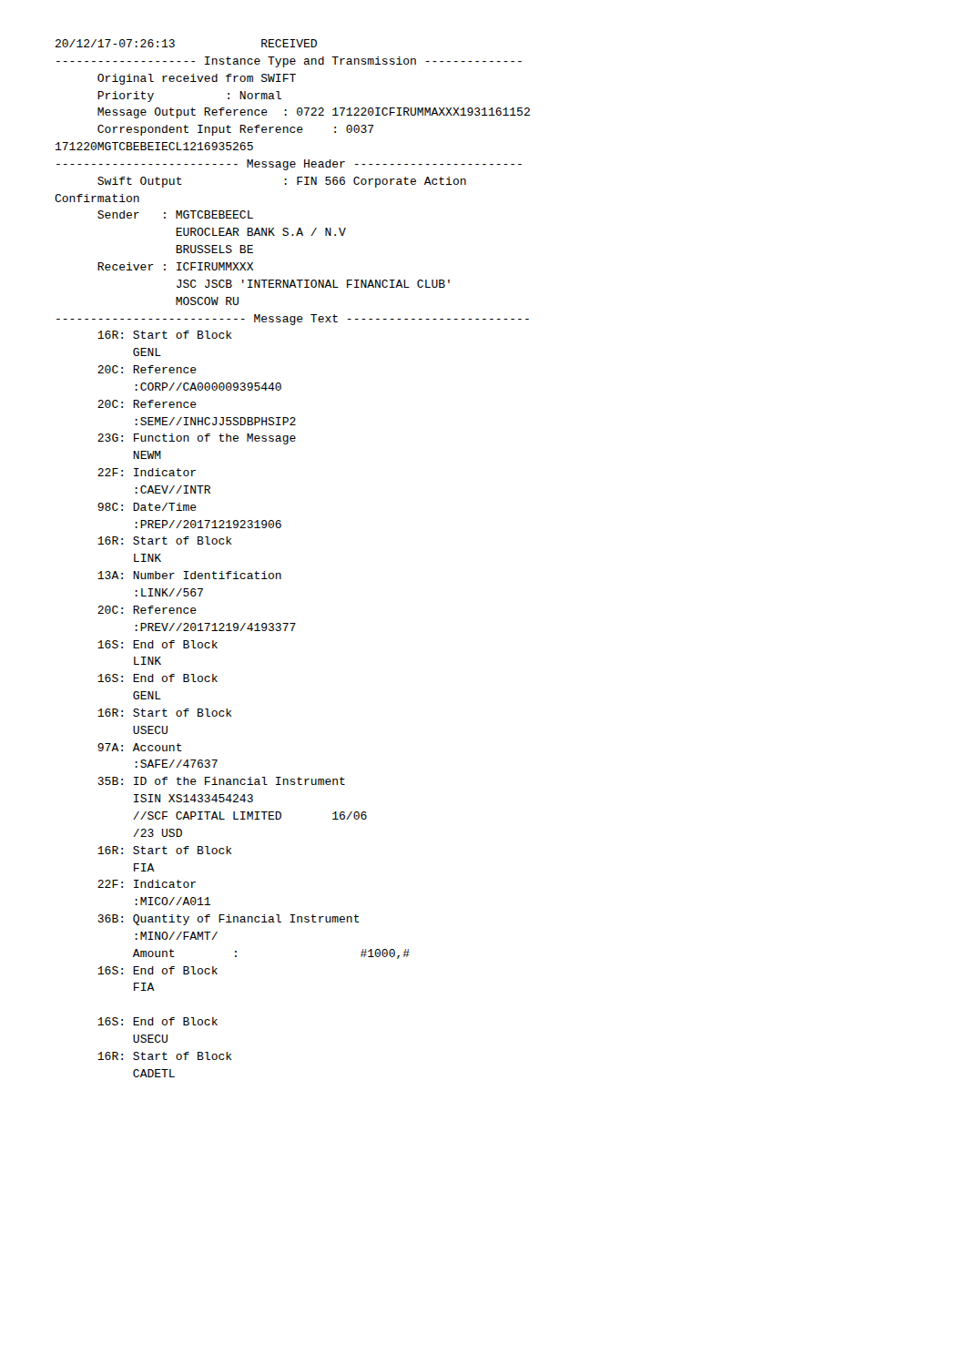20/12/17-07:26:13            RECEIVED
-------------------- Instance Type and Transmission --------------
      Original received from SWIFT
      Priority          : Normal
      Message Output Reference  : 0722 171220ICFIRUMMAXXX1931161152
      Correspondent Input Reference    : 0037
171220MGTCBEBEIECL1216935265
-------------------------- Message Header ------------------------
      Swift Output              : FIN 566 Corporate Action
Confirmation
      Sender   : MGTCBEBEECL
                 EUROCLEAR BANK S.A / N.V
                 BRUSSELS BE
      Receiver : ICFIRUMMXXX
                 JSC JSCB 'INTERNATIONAL FINANCIAL CLUB'
                 MOSCOW RU
--------------------------- Message Text --------------------------
      16R: Start of Block
           GENL
      20C: Reference
           :CORP//CA000009395440
      20C: Reference
           :SEME//INHCJJ5SDBPHSIP2
      23G: Function of the Message
           NEWM
      22F: Indicator
           :CAEV//INTR
      98C: Date/Time
           :PREP//20171219231906
      16R: Start of Block
           LINK
      13A: Number Identification
           :LINK//567
      20C: Reference
           :PREV//20171219/4193377
      16S: End of Block
           LINK
      16S: End of Block
           GENL
      16R: Start of Block
           USECU
      97A: Account
           :SAFE//47637
      35B: ID of the Financial Instrument
           ISIN XS1433454243
           //SCF CAPITAL LIMITED       16/06
           /23 USD
      16R: Start of Block
           FIA
      22F: Indicator
           :MICO//A011
      36B: Quantity of Financial Instrument
           :MINO//FAMT/
           Amount        :                 #1000,#
      16S: End of Block
           FIA

      16S: End of Block
           USECU
      16R: Start of Block
           CADETL